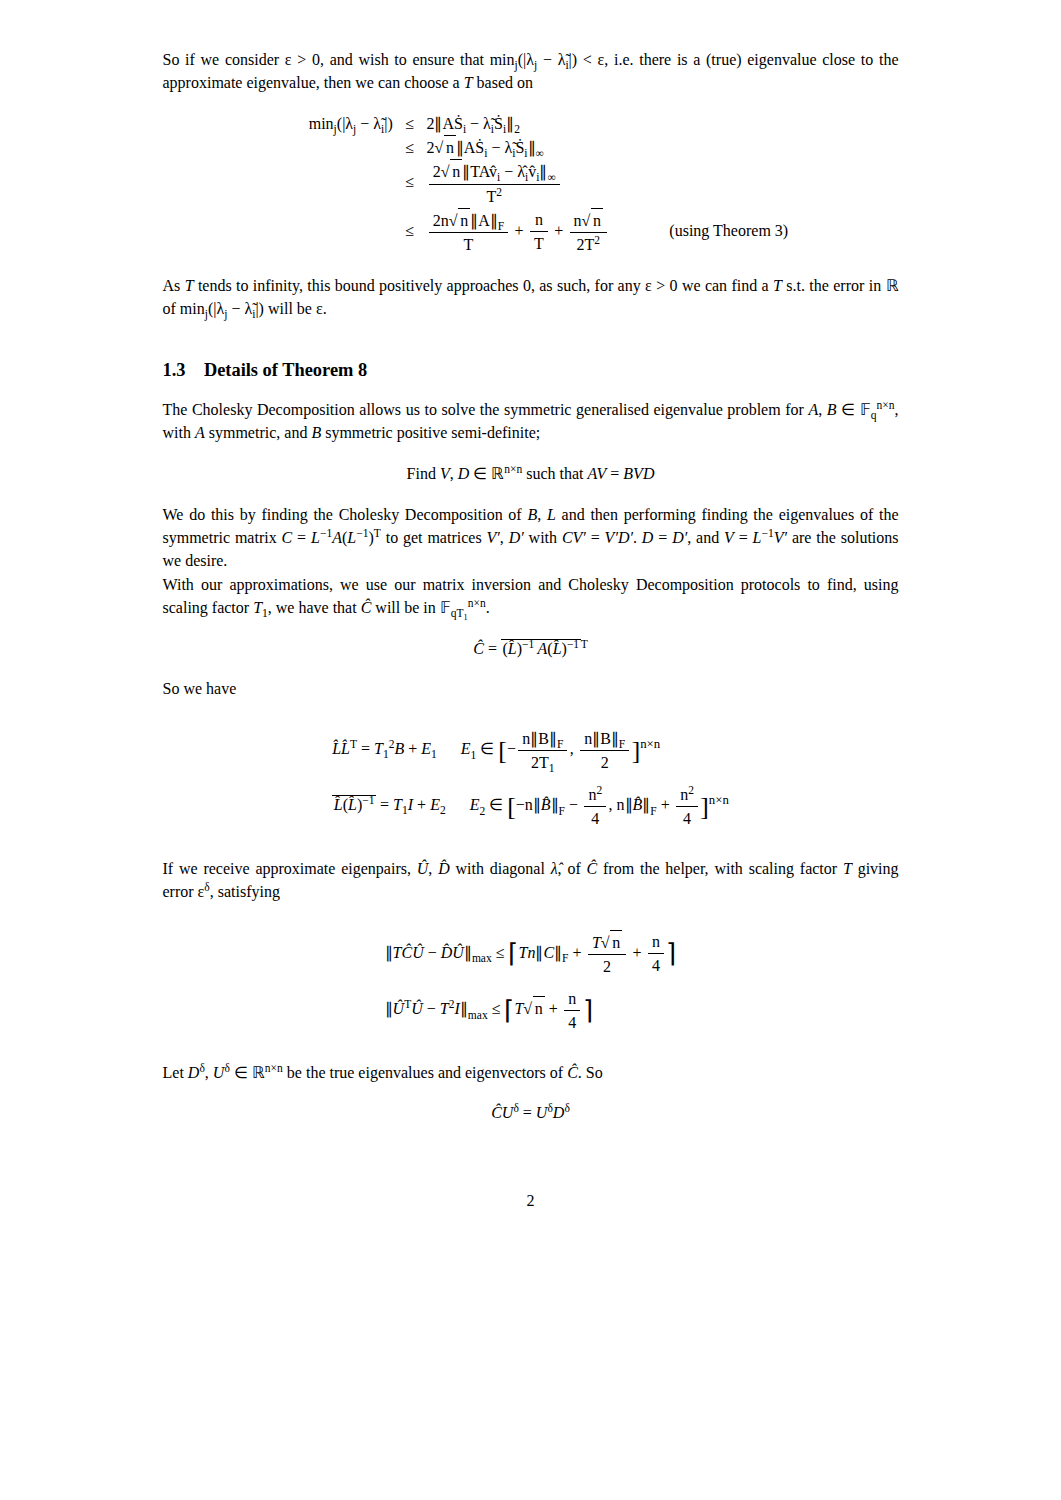So if we consider ε > 0, and wish to ensure that minj(|λj − λ̃i|) < ε, i.e. there is a (true) eigenvalue close to the approximate eigenvalue, then we can choose a T based on
minj(|λj − λ̃i|) ≤ 2∥AṠi − λ̃iṠi∥2 ≤ 2√n∥AṠi − λ̃iṠi∥∞ ≤ 2√n∥TAv̂i − λ̂iv̂i∥∞ T2 ≤ 2n√n∥A∥F T + n T + n√n 2T2 (using Theorem 3)
As T tends to infinity, this bound positively approaches 0, as such, for any ε > 0 we can find a T s.t. the error in ℝ of minj(|λj − λ̃i|) will be ε.
1.3 Details of Theorem 8
The Cholesky Decomposition allows us to solve the symmetric generalised eigenvalue problem for A, B ∈ 𝔽qn×n, with A symmetric, and B symmetric positive semi-definite;
Find V, D ∈ ℝn×n such that AV = BVD
We do this by finding the Cholesky Decomposition of B, L and then performing finding the eigenvalues of the symmetric matrix C = L−1A(L−1)T to get matrices V′, D′ with CV′ = V′D′. D = D′, and V = L−1V′ are the solutions we desire.
With our approximations, we use our matrix inversion and Cholesky Decomposition protocols to find, using scaling factor T1, we have that Ĉ will be in 𝔽qT1n×n.
Ĉ = (L̂)−1 A(L̂)−1T
So we have
L̂L̂T = T12B + E1 E1 ∈ [−n∥B∥F 2T1, n∥B∥F 2]n×n L̂(L̂)−1 = T1I + E2 E2 ∈ [−n∥B̂∥F − n24, n∥B̂∥F + n24]n×n
If we receive approximate eigenpairs, Û, D̂ with diagonal λ̂, of Ĉ from the helper, with scaling factor T giving error εδ, satisfying
∥TĈÛ − D̂Û∥max ≤ ⌈Tn∥C∥F + T√n 2 + n 4⌉ ∥ÛTÛ − T2I∥max ≤ ⌈T√n + n 4⌉
Let Dδ, Uδ ∈ ℝn×n be the true eigenvalues and eigenvectors of Ĉ. So
ĈUδ = UδDδ
2